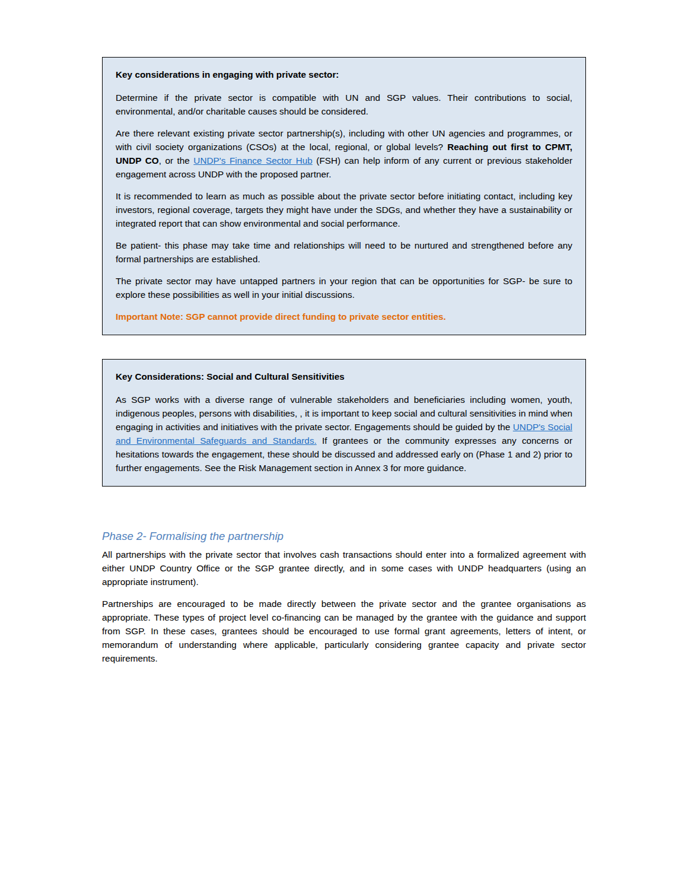Key considerations in engaging with private sector:
Determine if the private sector is compatible with UN and SGP values. Their contributions to social, environmental, and/or charitable causes should be considered.
Are there relevant existing private sector partnership(s), including with other UN agencies and programmes, or with civil society organizations (CSOs) at the local, regional, or global levels? Reaching out first to CPMT, UNDP CO, or the UNDP's Finance Sector Hub (FSH) can help inform of any current or previous stakeholder engagement across UNDP with the proposed partner.
It is recommended to learn as much as possible about the private sector before initiating contact, including key investors, regional coverage, targets they might have under the SDGs, and whether they have a sustainability or integrated report that can show environmental and social performance.
Be patient- this phase may take time and relationships will need to be nurtured and strengthened before any formal partnerships are established.
The private sector may have untapped partners in your region that can be opportunities for SGP- be sure to explore these possibilities as well in your initial discussions.
Important Note: SGP cannot provide direct funding to private sector entities.
Key Considerations: Social and Cultural Sensitivities
As SGP works with a diverse range of vulnerable stakeholders and beneficiaries including women, youth, indigenous peoples, persons with disabilities, , it is important to keep social and cultural sensitivities in mind when engaging in activities and initiatives with the private sector. Engagements should be guided by the UNDP's Social and Environmental Safeguards and Standards. If grantees or the community expresses any concerns or hesitations towards the engagement, these should be discussed and addressed early on (Phase 1 and 2) prior to further engagements. See the Risk Management section in Annex 3 for more guidance.
Phase 2- Formalising the partnership
All partnerships with the private sector that involves cash transactions should enter into a formalized agreement with either UNDP Country Office or the SGP grantee directly, and in some cases with UNDP headquarters (using an appropriate instrument).
Partnerships are encouraged to be made directly between the private sector and the grantee organisations as appropriate. These types of project level co-financing can be managed by the grantee with the guidance and support from SGP. In these cases, grantees should be encouraged to use formal grant agreements, letters of intent, or memorandum of understanding where applicable, particularly considering grantee capacity and private sector requirements.